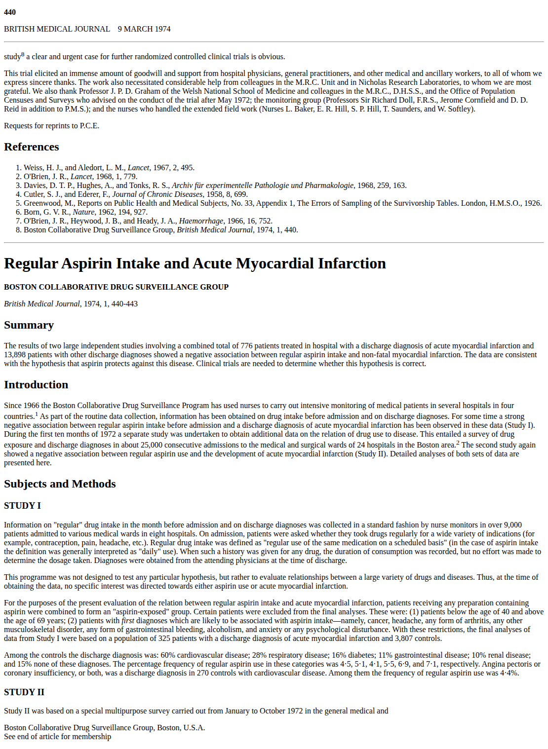440
BRITISH MEDICAL JOURNAL 9 MARCH 1974
study8 a clear and urgent case for further randomized controlled clinical trials is obvious.
This trial elicited an immense amount of goodwill and support from hospital physicians, general practitioners, and other medical and ancillary workers, to all of whom we express sincere thanks. The work also necessitated considerable help from colleagues in the M.R.C. Unit and in Nicholas Research Laboratories, to whom we are most grateful. We also thank Professor J. P. D. Graham of the Welsh National School of Medicine and colleagues in the M.R.C., D.H.S.S., and the Office of Population Censuses and Surveys who advised on the conduct of the trial after May 1972; the monitoring group (Professors Sir Richard Doll, F.R.S., Jerome Cornfield and D. D. Reid in addition to P.M.S.); and the nurses who handled the extended field work (Nurses L. Baker, E. R. Hill, S. P. Hill, T. Saunders, and W. Softley).
Requests for reprints to P.C.E.
References
Weiss, H. J., and Aledort, L. M., Lancet, 1967, 2, 495.
O'Brien, J. R., Lancet, 1968, 1, 779.
Davies, D. T. P., Hughes, A., and Tonks, R. S., Archiv für experimentelle Pathologie und Pharmakologie, 1968, 259, 163.
Cutler, S. J., and Ederer, F., Journal of Chronic Diseases, 1958, 8, 699.
Greenwood, M., Reports on Public Health and Medical Subjects, No. 33, Appendix 1, The Errors of Sampling of the Survivorship Tables. London, H.M.S.O., 1926.
Born, G. V. R., Nature, 1962, 194, 927.
O'Brien, J. R., Heywood, J. B., and Heady, J. A., Haemorrhage, 1966, 16, 752.
Boston Collaborative Drug Surveillance Group, British Medical Journal, 1974, 1, 440.
Regular Aspirin Intake and Acute Myocardial Infarction
BOSTON COLLABORATIVE DRUG SURVEILLANCE GROUP
British Medical Journal, 1974, 1, 440-443
Summary
The results of two large independent studies involving a combined total of 776 patients treated in hospital with a discharge diagnosis of acute myocardial infarction and 13,898 patients with other discharge diagnoses showed a negative association between regular aspirin intake and non-fatal myocardial infarction. The data are consistent with the hypothesis that aspirin protects against this disease. Clinical trials are needed to determine whether this hypothesis is correct.
Introduction
Since 1966 the Boston Collaborative Drug Surveillance Program has used nurses to carry out intensive monitoring of medical patients in several hospitals in four countries.1 As part of the routine data collection, information has been obtained on drug intake before admission and on discharge diagnoses. For some time a strong negative association between regular aspirin intake before admission and a discharge diagnosis of acute myocardial infarction has been observed in these data (Study I). During the first ten months of 1972 a separate study was undertaken to obtain additional data on the relation of drug use to disease. This entailed a survey of drug exposure and discharge diagnoses in about 25,000 consecutive admissions to the medical and surgical wards of 24 hospitals in the Boston area.2 The second study again showed a negative association between regular aspirin use and the development of acute myocardial infarction (Study II). Detailed analyses of both sets of data are presented here.
Subjects and Methods
STUDY I
Information on "regular" drug intake in the month before admission and on discharge diagnoses was collected in a standard fashion by nurse monitors in over 9,000 patients admitted to various medical wards in eight hospitals. On admission, patients were asked whether they took drugs regularly for a wide variety of indications (for example, contraception, pain, headache, etc.). Regular drug intake was defined as "regular use of the same medication on a scheduled basis" (in the case of aspirin intake the definition was generally interpreted as "daily" use). When such a history was given for any drug, the duration of consumption was recorded, but no effort was made to determine the dosage taken. Diagnoses were obtained from the attending physicians at the time of discharge.
This programme was not designed to test any particular hypothesis, but rather to evaluate relationships between a large variety of drugs and diseases. Thus, at the time of obtaining the data, no specific interest was directed towards either aspirin use or acute myocardial infarction.
For the purposes of the present evaluation of the relation between regular aspirin intake and acute myocardial infarction, patients receiving any preparation containing aspirin were combined to form an "aspirin-exposed" group. Certain patients were excluded from the final analyses. These were: (1) patients below the age of 40 and above the age of 69 years; (2) patients with first diagnoses which are likely to be associated with aspirin intake—namely, cancer, headache, any form of arthritis, any other musculoskeletal disorder, any form of gastrointestinal bleeding, alcoholism, and anxiety or any psychological disturbance. With these restrictions, the final analyses of data from Study I were based on a population of 325 patients with a discharge diagnosis of acute myocardial infarction and 3,807 controls.
Among the controls the discharge diagnosis was: 60% cardiovascular disease; 28% respiratory disease; 16% diabetes; 11% gastrointestinal disease; 10% renal disease; and 15% none of these diagnoses. The percentage frequency of regular aspirin use in these categories was 4·5, 5·1, 4·1, 5·5, 6·9, and 7·1, respectively. Angina pectoris or coronary insufficiency, or both, was a discharge diagnosis in 270 controls with cardiovascular disease. Among them the frequency of regular aspirin use was 4·4%.
STUDY II
Study II was based on a special multipurpose survey carried out from January to October 1972 in the general medical and
Boston Collaborative Drug Surveillance Group, Boston, U.S.A.
See end of article for membership